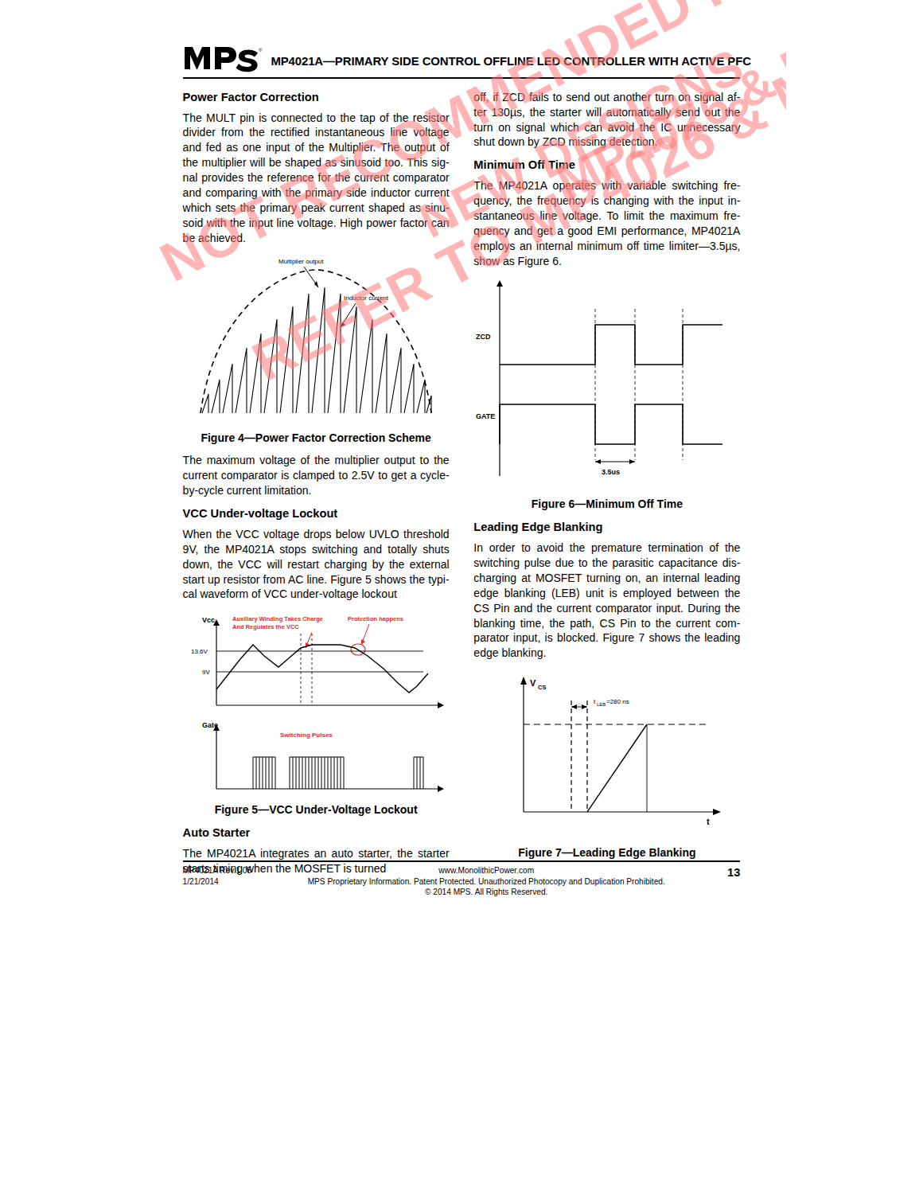NOT RECOMMENDED FOR
REFER TO MP4026 & MP4027
NEW DESIGNS
MP4026 & MP4027
®
MP4021A—PRIMARY SIDE CONTROL OFFLINE LED CONTROLLER WITH ACTIVE PFC
Power Factor Correction
The MULT pin is connected to the tap of the resistor divider from the rectified instantaneous line voltage and fed as one input of the Multiplier. The output of the multiplier will be shaped as sinusoid too. This signal provides the reference for the current comparator and comparing with the primary side inductor current which sets the primary peak current shaped as sinusoid with the input line voltage. High power factor can be achieved.
Multiplier output Inductor current
Figure 4—Power Factor Correction Scheme
The maximum voltage of the multiplier output to the current comparator is clamped to 2.5V to get a cycle-by-cycle current limitation.
VCC Under-voltage Lockout
When the VCC voltage drops below UVLO threshold 9V, the MP4021A stops switching and totally shuts down, the VCC will restart charging by the external start up resistor from AC line. Figure 5 shows the typical waveform of VCC under-voltage lockout
Vcc Auxiliary Winding Takes Charge And Regulates the VCC Protection happens 13.6V 9V Gate Switching Pulses
Figure 5—VCC Under-Voltage Lockout
Auto Starter
The MP4021A integrates an auto starter, the starter starts timing when the MOSFET is turned
off, if ZCD fails to send out another turn on signal after 130µs, the starter will automatically send out the turn on signal which can avoid the IC unnecessary shut down by ZCD missing detection.
Minimum Off Time
The MP4021A operates with variable switching frequency, the frequency is changing with the input instantaneous line voltage. To limit the maximum frequency and get a good EMI performance, MP4021A employs an internal minimum off time limiter—3.5µs, show as Figure 6.
ZCD GATE 3.5us
Figure 6—Minimum Off Time
Leading Edge Blanking
In order to avoid the premature termination of the switching pulse due to the parasitic capacitance discharging at MOSFET turning on, an internal leading edge blanking (LEB) unit is employed between the CS Pin and the current comparator input. During the blanking time, the path, CS Pin to the current comparator input, is blocked. Figure 7 shows the leading edge blanking.
V CS t t LEB =280 ns
Figure 7—Leading Edge Blanking
MP4021A Rev.1.05
1/21/2014
www.MonolithicPower.com
MPS Proprietary Information. Patent Protected. Unauthorized Photocopy and Duplication Prohibited.
© 2014 MPS. All Rights Reserved.
13